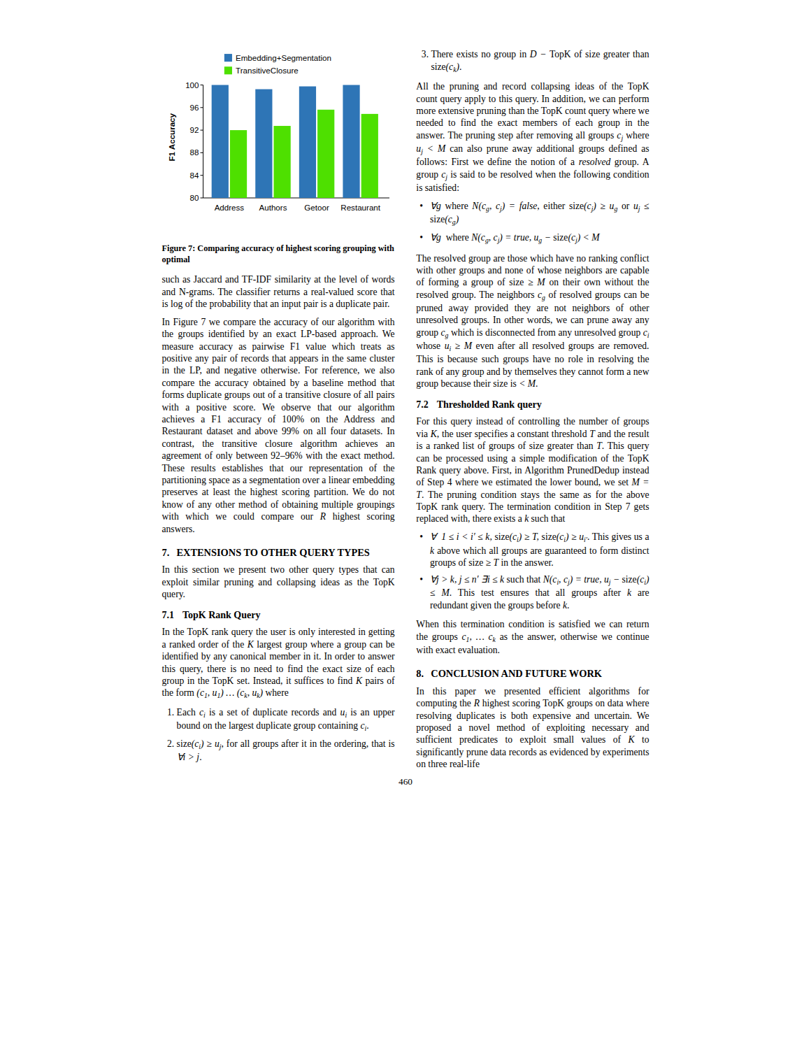Embedding+Segmentation TransitiveClosure F1 Accuracy 100 96 92 88 84 80 Address Authors Getoor Restaurant
Figure 7: Comparing accuracy of highest scoring grouping with optimal
such as Jaccard and TF-IDF similarity at the level of words and N-grams. The classifier returns a real-valued score that is log of the probability that an input pair is a duplicate pair.
In Figure 7 we compare the accuracy of our algorithm with the groups identified by an exact LP-based approach. We measure accuracy as pairwise F1 value which treats as positive any pair of records that appears in the same cluster in the LP, and negative otherwise. For reference, we also compare the accuracy obtained by a baseline method that forms duplicate groups out of a transitive closure of all pairs with a positive score. We observe that our algorithm achieves a F1 accuracy of 100% on the Address and Restaurant dataset and above 99% on all four datasets. In contrast, the transitive closure algorithm achieves an agreement of only between 92–96% with the exact method. These results establishes that our representation of the partitioning space as a segmentation over a linear embedding preserves at least the highest scoring partition. We do not know of any other method of obtaining multiple groupings with which we could compare our R highest scoring answers.
7. EXTENSIONS TO OTHER QUERY TYPES
In this section we present two other query types that can exploit similar pruning and collapsing ideas as the TopK query.
7.1 TopK Rank Query
In the TopK rank query the user is only interested in getting a ranked order of the K largest group where a group can be identified by any canonical member in it. In order to answer this query, there is no need to find the exact size of each group in the TopK set. Instead, it suffices to find K pairs of the form (c1, u1) … (ck, uk) where
Each ci is a set of duplicate records and ui is an upper bound on the largest duplicate group containing ci.
size(ci) ≥ uj, for all groups after it in the ordering, that is ∀i > j.
There exists no group in D − TopK of size greater than size(ck).
All the pruning and record collapsing ideas of the TopK count query apply to this query. In addition, we can perform more extensive pruning than the TopK count query where we needed to find the exact members of each group in the answer. The pruning step after removing all groups cj where uj < M can also prune away additional groups defined as follows: First we define the notion of a resolved group. A group cj is said to be resolved when the following condition is satisfied:
∀g where N(cg, cj) = false, either size(cj) ≥ ug or uj ≤ size(cg)
∀g where N(cg, cj) = true, ug − size(cj) < M
The resolved group are those which have no ranking conflict with other groups and none of whose neighbors are capable of forming a group of size ≥ M on their own without the resolved group. The neighbors cg of resolved groups can be pruned away provided they are not neighbors of other unresolved groups. In other words, we can prune away any group cg which is disconnected from any unresolved group ci whose ui ≥ M even after all resolved groups are removed. This is because such groups have no role in resolving the rank of any group and by themselves they cannot form a new group because their size is < M.
7.2 Thresholded Rank query
For this query instead of controlling the number of groups via K, the user specifies a constant threshold T and the result is a ranked list of groups of size greater than T. This query can be processed using a simple modification of the TopK Rank query above. First, in Algorithm PrunedDedup instead of Step 4 where we estimated the lower bound, we set M = T. The pruning condition stays the same as for the above TopK rank query. The termination condition in Step 7 gets replaced with, there exists a k such that
∀ 1 ≤ i < i′ ≤ k, size(ci) ≥ T, size(ci) ≥ ui′. This gives us a k above which all groups are guaranteed to form distinct groups of size ≥ T in the answer.
∀j > k, j ≤ n′ ∃i ≤ k such that N(ci, cj) = true, uj − size(ci) ≤ M. This test ensures that all groups after k are redundant given the groups before k.
When this termination condition is satisfied we can return the groups c1, … ck as the answer, otherwise we continue with exact evaluation.
8. CONCLUSION AND FUTURE WORK
In this paper we presented efficient algorithms for computing the R highest scoring TopK groups on data where resolving duplicates is both expensive and uncertain. We proposed a novel method of exploiting necessary and sufficient predicates to exploit small values of K to significantly prune data records as evidenced by experiments on three real-life
460